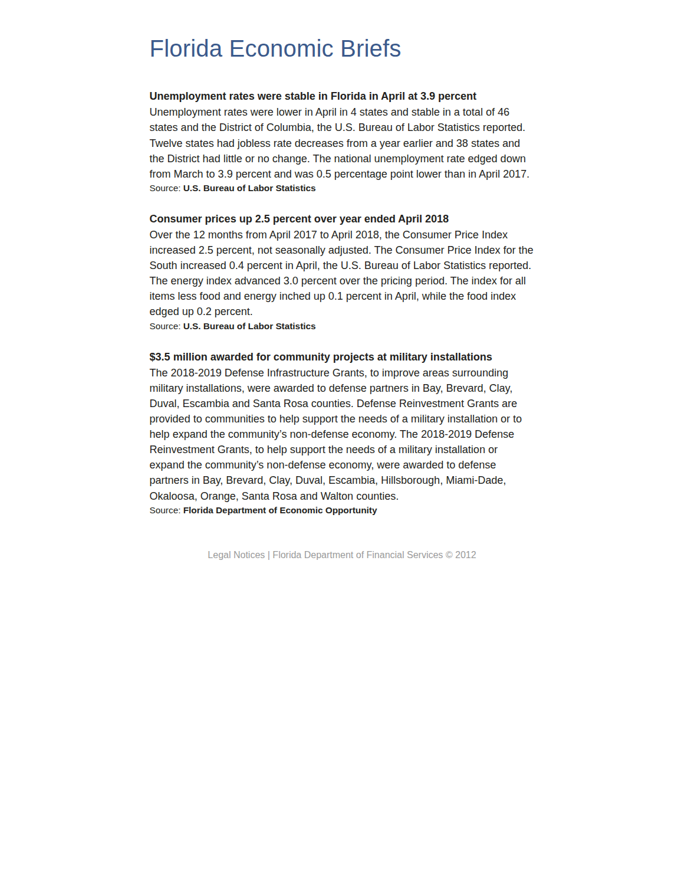Florida Economic Briefs
Unemployment rates were stable in Florida in April at 3.9 percent
Unemployment rates were lower in April in 4 states and stable in a total of 46 states and the District of Columbia, the U.S. Bureau of Labor Statistics reported. Twelve states had jobless rate decreases from a year earlier and 38 states and the District had little or no change. The national unemployment rate edged down from March to 3.9 percent and was 0.5 percentage point lower than in April 2017.
Source: U.S. Bureau of Labor Statistics
Consumer prices up 2.5 percent over year ended April 2018
Over the 12 months from April 2017 to April 2018, the Consumer Price Index increased 2.5 percent, not seasonally adjusted. The Consumer Price Index for the South increased 0.4 percent in April, the U.S. Bureau of Labor Statistics reported. The energy index advanced 3.0 percent over the pricing period. The index for all items less food and energy inched up 0.1 percent in April, while the food index edged up 0.2 percent.
Source: U.S. Bureau of Labor Statistics
$3.5 million awarded for community projects at military installations
The 2018-2019 Defense Infrastructure Grants, to improve areas surrounding military installations, were awarded to defense partners in Bay, Brevard, Clay, Duval, Escambia and Santa Rosa counties. Defense Reinvestment Grants are provided to communities to help support the needs of a military installation or to help expand the community’s non-defense economy. The 2018-2019 Defense Reinvestment Grants, to help support the needs of a military installation or expand the community’s non-defense economy, were awarded to defense partners in Bay, Brevard, Clay, Duval, Escambia, Hillsborough, Miami-Dade, Okaloosa, Orange, Santa Rosa and Walton counties.
Source: Florida Department of Economic Opportunity
Legal Notices | Florida Department of Financial Services © 2012